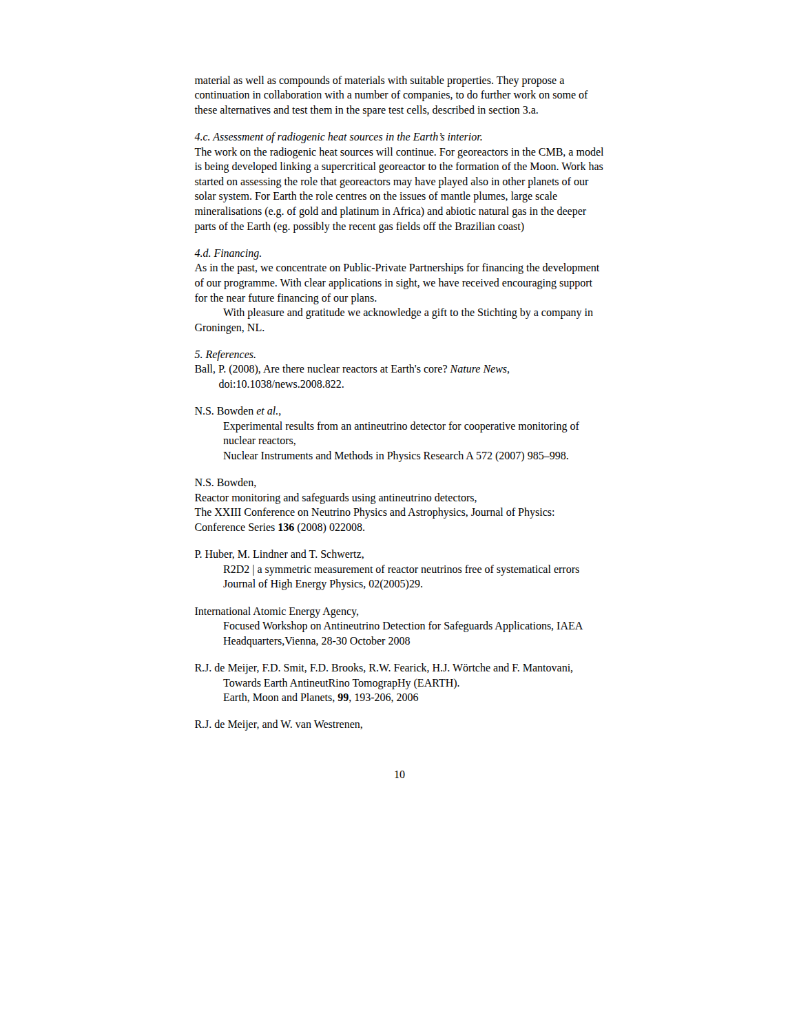material as well as compounds of materials with suitable properties. They propose a continuation in collaboration with a number of companies, to do further work on some of these alternatives and test them in the spare test cells, described in section 3.a.
4.c. Assessment of radiogenic heat sources in the Earth’s interior.
The work on the radiogenic heat sources will continue. For georeactors in the CMB, a model is being developed linking a supercritical georeactor to the formation of the Moon. Work has started on assessing the role that georeactors may have played also in other planets of our solar system. For Earth the role centres on the issues of mantle plumes, large scale mineralisations (e.g. of gold and platinum in Africa) and abiotic natural gas in the deeper parts of the Earth (eg. possibly the recent gas fields off the Brazilian coast)
4.d. Financing.
As in the past, we concentrate on Public-Private Partnerships for financing the development of our programme. With clear applications in sight, we have received encouraging support for the near future financing of our plans.
With pleasure and gratitude we acknowledge a gift to the Stichting by a company in Groningen, NL.
5. References.
Ball, P. (2008), Are there nuclear reactors at Earth's core? Nature News,
doi:10.1038/news.2008.822.
N.S. Bowden et al.,
Experimental results from an antineutrino detector for cooperative monitoring of nuclear reactors,
Nuclear Instruments and Methods in Physics Research A 572 (2007) 985–998.
N.S. Bowden,
Reactor monitoring and safeguards using antineutrino detectors,
The XXIII Conference on Neutrino Physics and Astrophysics, Journal of Physics: Conference Series 136 (2008) 022008.
P. Huber, M. Lindner and T. Schwertz,
R2D2 | a symmetric measurement of reactor neutrinos free of systematical errors
Journal of High Energy Physics, 02(2005)29.
International Atomic Energy Agency,
Focused Workshop on Antineutrino Detection for Safeguards Applications, IAEA Headquarters,Vienna, 28-30 October 2008
R.J. de Meijer, F.D. Smit, F.D. Brooks, R.W. Fearick, H.J. Wörtche and F. Mantovani,
Towards Earth AntineutRino TomograpHy (EARTH).
Earth, Moon and Planets, 99, 193-206, 2006
R.J. de Meijer, and W. van Westrenen,
10